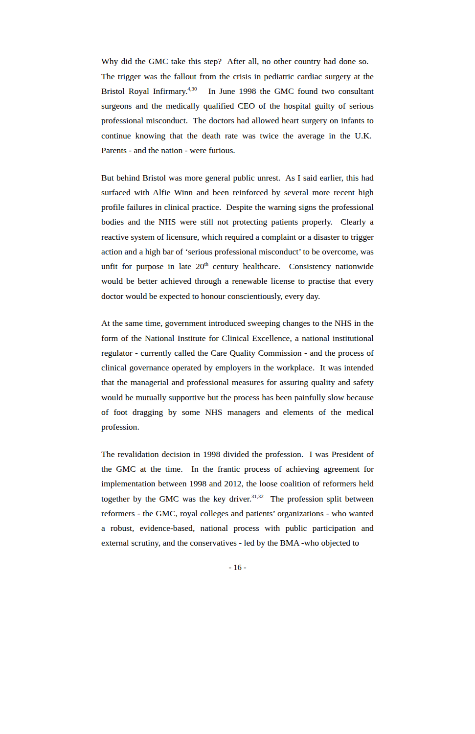Why did the GMC take this step? After all, no other country had done so. The trigger was the fallout from the crisis in pediatric cardiac surgery at the Bristol Royal Infirmary.4,30 In June 1998 the GMC found two consultant surgeons and the medically qualified CEO of the hospital guilty of serious professional misconduct. The doctors had allowed heart surgery on infants to continue knowing that the death rate was twice the average in the U.K. Parents - and the nation - were furious.
But behind Bristol was more general public unrest. As I said earlier, this had surfaced with Alfie Winn and been reinforced by several more recent high profile failures in clinical practice. Despite the warning signs the professional bodies and the NHS were still not protecting patients properly. Clearly a reactive system of licensure, which required a complaint or a disaster to trigger action and a high bar of ‘serious professional misconduct’ to be overcome, was unfit for purpose in late 20th century healthcare. Consistency nationwide would be better achieved through a renewable license to practise that every doctor would be expected to honour conscientiously, every day.
At the same time, government introduced sweeping changes to the NHS in the form of the National Institute for Clinical Excellence, a national institutional regulator - currently called the Care Quality Commission - and the process of clinical governance operated by employers in the workplace. It was intended that the managerial and professional measures for assuring quality and safety would be mutually supportive but the process has been painfully slow because of foot dragging by some NHS managers and elements of the medical profession.
The revalidation decision in 1998 divided the profession. I was President of the GMC at the time. In the frantic process of achieving agreement for implementation between 1998 and 2012, the loose coalition of reformers held together by the GMC was the key driver.31,32 The profession split between reformers - the GMC, royal colleges and patients’ organizations - who wanted a robust, evidence-based, national process with public participation and external scrutiny, and the conservatives - led by the BMA -who objected to
- 16 -